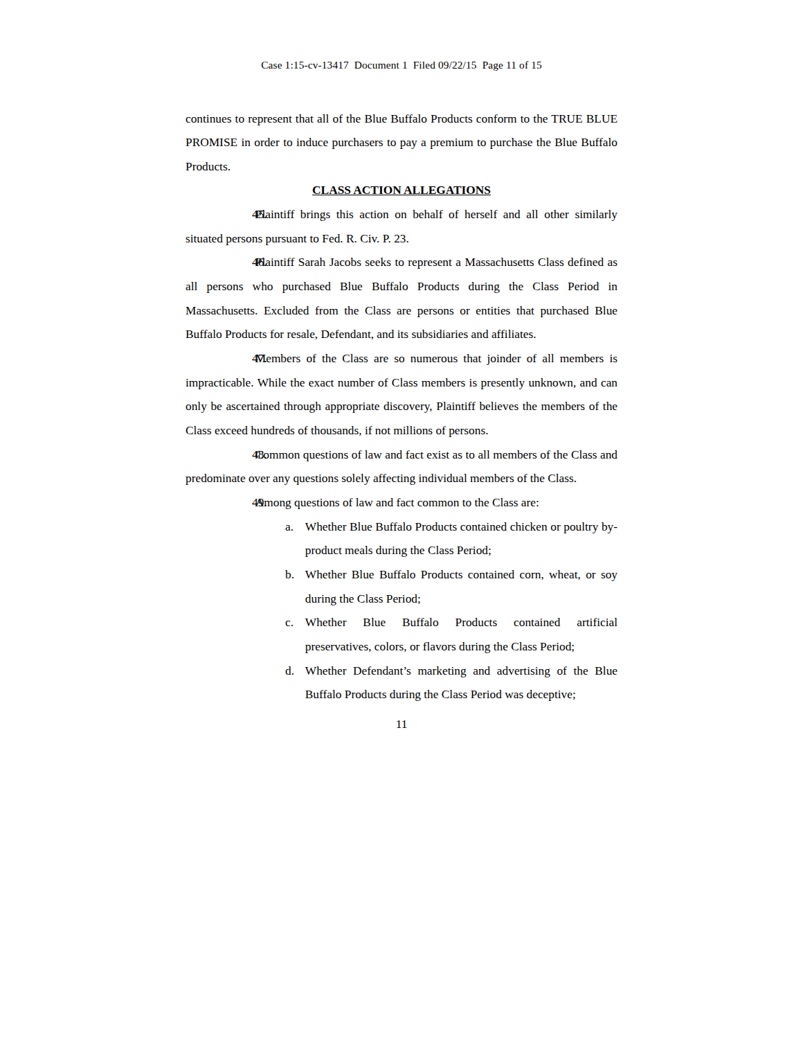Case 1:15-cv-13417 Document 1 Filed 09/22/15 Page 11 of 15
continues to represent that all of the Blue Buffalo Products conform to the TRUE BLUE PROMISE in order to induce purchasers to pay a premium to purchase the Blue Buffalo Products.
CLASS ACTION ALLEGATIONS
45. Plaintiff brings this action on behalf of herself and all other similarly situated persons pursuant to Fed. R. Civ. P. 23.
46. Plaintiff Sarah Jacobs seeks to represent a Massachusetts Class defined as all persons who purchased Blue Buffalo Products during the Class Period in Massachusetts. Excluded from the Class are persons or entities that purchased Blue Buffalo Products for resale, Defendant, and its subsidiaries and affiliates.
47. Members of the Class are so numerous that joinder of all members is impracticable. While the exact number of Class members is presently unknown, and can only be ascertained through appropriate discovery, Plaintiff believes the members of the Class exceed hundreds of thousands, if not millions of persons.
48. Common questions of law and fact exist as to all members of the Class and predominate over any questions solely affecting individual members of the Class.
49. Among questions of law and fact common to the Class are:
a. Whether Blue Buffalo Products contained chicken or poultry by-product meals during the Class Period;
b. Whether Blue Buffalo Products contained corn, wheat, or soy during the Class Period;
c. Whether Blue Buffalo Products contained artificial preservatives, colors, or flavors during the Class Period;
d. Whether Defendant’s marketing and advertising of the Blue Buffalo Products during the Class Period was deceptive;
11